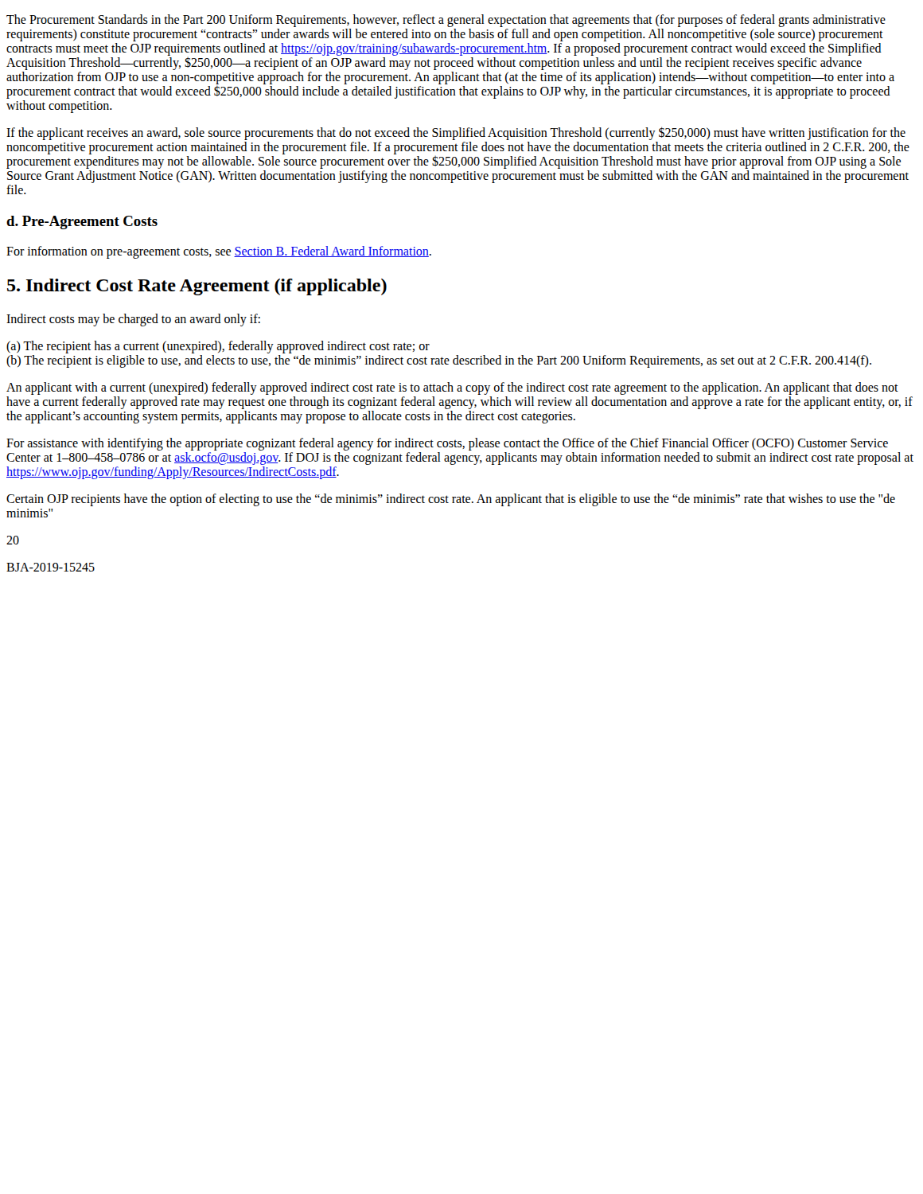The Procurement Standards in the Part 200 Uniform Requirements, however, reflect a general expectation that agreements that (for purposes of federal grants administrative requirements) constitute procurement “contracts” under awards will be entered into on the basis of full and open competition. All noncompetitive (sole source) procurement contracts must meet the OJP requirements outlined at https://ojp.gov/training/subawards-procurement.htm. If a proposed procurement contract would exceed the Simplified Acquisition Threshold—currently, $250,000—a recipient of an OJP award may not proceed without competition unless and until the recipient receives specific advance authorization from OJP to use a non-competitive approach for the procurement. An applicant that (at the time of its application) intends—without competition—to enter into a procurement contract that would exceed $250,000 should include a detailed justification that explains to OJP why, in the particular circumstances, it is appropriate to proceed without competition.
If the applicant receives an award, sole source procurements that do not exceed the Simplified Acquisition Threshold (currently $250,000) must have written justification for the noncompetitive procurement action maintained in the procurement file. If a procurement file does not have the documentation that meets the criteria outlined in 2 C.F.R. 200, the procurement expenditures may not be allowable. Sole source procurement over the $250,000 Simplified Acquisition Threshold must have prior approval from OJP using a Sole Source Grant Adjustment Notice (GAN). Written documentation justifying the noncompetitive procurement must be submitted with the GAN and maintained in the procurement file.
d. Pre-Agreement Costs
For information on pre-agreement costs, see Section B. Federal Award Information.
5. Indirect Cost Rate Agreement (if applicable)
Indirect costs may be charged to an award only if:
(a) The recipient has a current (unexpired), federally approved indirect cost rate; or
(b) The recipient is eligible to use, and elects to use, the “de minimis” indirect cost rate described in the Part 200 Uniform Requirements, as set out at 2 C.F.R. 200.414(f).
An applicant with a current (unexpired) federally approved indirect cost rate is to attach a copy of the indirect cost rate agreement to the application. An applicant that does not have a current federally approved rate may request one through its cognizant federal agency, which will review all documentation and approve a rate for the applicant entity, or, if the applicant’s accounting system permits, applicants may propose to allocate costs in the direct cost categories.
For assistance with identifying the appropriate cognizant federal agency for indirect costs, please contact the Office of the Chief Financial Officer (OCFO) Customer Service Center at 1–800–458–0786 or at ask.ocfo@usdoj.gov. If DOJ is the cognizant federal agency, applicants may obtain information needed to submit an indirect cost rate proposal at https://www.ojp.gov/funding/Apply/Resources/IndirectCosts.pdf.
Certain OJP recipients have the option of electing to use the “de minimis” indirect cost rate. An applicant that is eligible to use the “de minimis” rate that wishes to use the "de minimis"
20
BJA-2019-15245